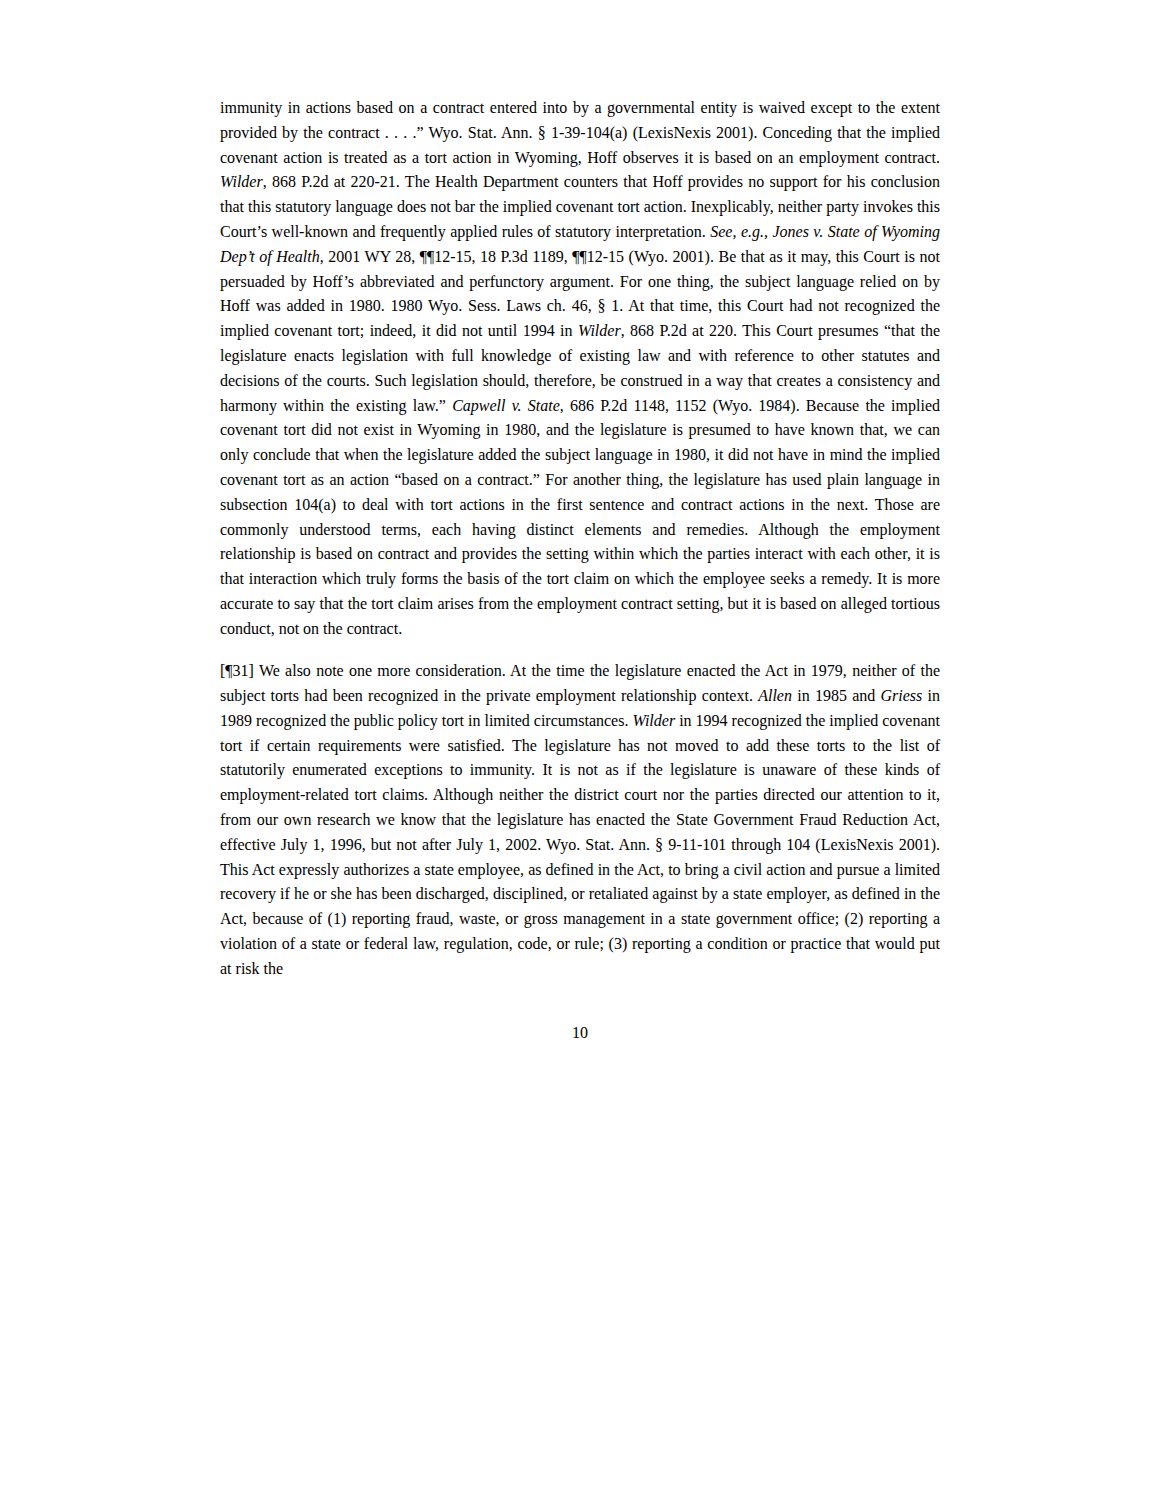immunity in actions based on a contract entered into by a governmental entity is waived except to the extent provided by the contract . . . .” Wyo. Stat. Ann. § 1-39-104(a) (LexisNexis 2001). Conceding that the implied covenant action is treated as a tort action in Wyoming, Hoff observes it is based on an employment contract. Wilder, 868 P.2d at 220-21. The Health Department counters that Hoff provides no support for his conclusion that this statutory language does not bar the implied covenant tort action. Inexplicably, neither party invokes this Court’s well-known and frequently applied rules of statutory interpretation. See, e.g., Jones v. State of Wyoming Dep’t of Health, 2001 WY 28, ¶¶12-15, 18 P.3d 1189, ¶¶12-15 (Wyo. 2001). Be that as it may, this Court is not persuaded by Hoff’s abbreviated and perfunctory argument. For one thing, the subject language relied on by Hoff was added in 1980. 1980 Wyo. Sess. Laws ch. 46, § 1. At that time, this Court had not recognized the implied covenant tort; indeed, it did not until 1994 in Wilder, 868 P.2d at 220. This Court presumes “that the legislature enacts legislation with full knowledge of existing law and with reference to other statutes and decisions of the courts. Such legislation should, therefore, be construed in a way that creates a consistency and harmony within the existing law.” Capwell v. State, 686 P.2d 1148, 1152 (Wyo. 1984). Because the implied covenant tort did not exist in Wyoming in 1980, and the legislature is presumed to have known that, we can only conclude that when the legislature added the subject language in 1980, it did not have in mind the implied covenant tort as an action “based on a contract.” For another thing, the legislature has used plain language in subsection 104(a) to deal with tort actions in the first sentence and contract actions in the next. Those are commonly understood terms, each having distinct elements and remedies. Although the employment relationship is based on contract and provides the setting within which the parties interact with each other, it is that interaction which truly forms the basis of the tort claim on which the employee seeks a remedy. It is more accurate to say that the tort claim arises from the employment contract setting, but it is based on alleged tortious conduct, not on the contract.
[¶31] We also note one more consideration. At the time the legislature enacted the Act in 1979, neither of the subject torts had been recognized in the private employment relationship context. Allen in 1985 and Griess in 1989 recognized the public policy tort in limited circumstances. Wilder in 1994 recognized the implied covenant tort if certain requirements were satisfied. The legislature has not moved to add these torts to the list of statutorily enumerated exceptions to immunity. It is not as if the legislature is unaware of these kinds of employment-related tort claims. Although neither the district court nor the parties directed our attention to it, from our own research we know that the legislature has enacted the State Government Fraud Reduction Act, effective July 1, 1996, but not after July 1, 2002. Wyo. Stat. Ann. § 9-11-101 through 104 (LexisNexis 2001). This Act expressly authorizes a state employee, as defined in the Act, to bring a civil action and pursue a limited recovery if he or she has been discharged, disciplined, or retaliated against by a state employer, as defined in the Act, because of (1) reporting fraud, waste, or gross management in a state government office; (2) reporting a violation of a state or federal law, regulation, code, or rule; (3) reporting a condition or practice that would put at risk the
10